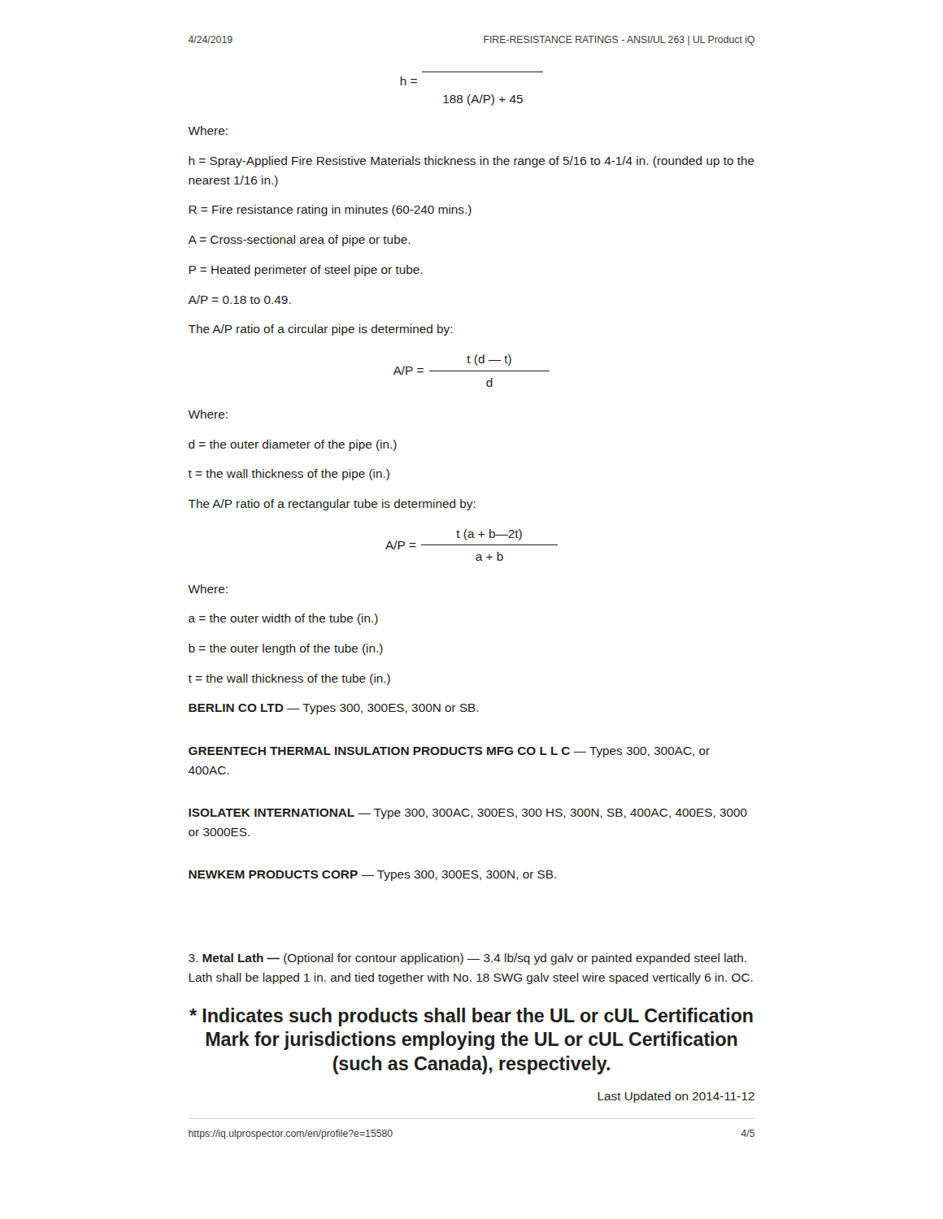4/24/2019 FIRE-RESISTANCE RATINGS - ANSI/UL 263 | UL Product iQ
h = 188 (A/P) + 45
Where:
h = Spray-Applied Fire Resistive Materials thickness in the range of 5/16 to 4-1/4 in. (rounded up to the nearest 1/16 in.)
R = Fire resistance rating in minutes (60-240 mins.)
A = Cross-sectional area of pipe or tube.
P = Heated perimeter of steel pipe or tube.
A/P = 0.18 to 0.49.
The A/P ratio of a circular pipe is determined by:
A/P = t (d — t) d
Where:
d = the outer diameter of the pipe (in.)
t = the wall thickness of the pipe (in.)
The A/P ratio of a rectangular tube is determined by:
A/P = t (a + b—2t) a + b
Where:
a = the outer width of the tube (in.)
b = the outer length of the tube (in.)
t = the wall thickness of the tube (in.)
BERLIN CO LTD — Types 300, 300ES, 300N or SB.
GREENTECH THERMAL INSULATION PRODUCTS MFG CO L L C — Types 300, 300AC, or 400AC.
ISOLATEK INTERNATIONAL — Type 300, 300AC, 300ES, 300 HS, 300N, SB, 400AC, 400ES, 3000 or 3000ES.
NEWKEM PRODUCTS CORP — Types 300, 300ES, 300N, or SB.
3. Metal Lath — (Optional for contour application) — 3.4 lb/sq yd galv or painted expanded steel lath. Lath shall be lapped 1 in. and tied together with No. 18 SWG galv steel wire spaced vertically 6 in. OC.
* Indicates such products shall bear the UL or cUL Certification Mark for jurisdictions employing the UL or cUL Certification (such as Canada), respectively.
Last Updated on 2014-11-12
https://iq.ulprospector.com/en/profile?e=15580 4/5